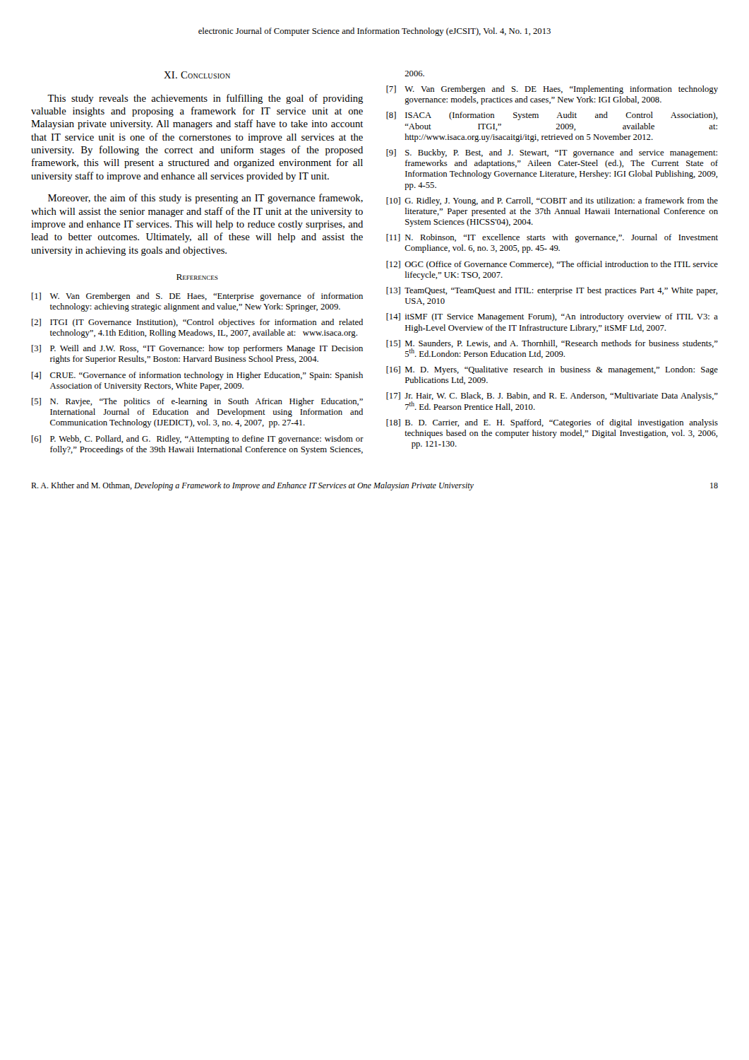electronic Journal of Computer Science and Information Technology (eJCSIT), Vol. 4, No. 1, 2013
XI. Conclusion
This study reveals the achievements in fulfilling the goal of providing valuable insights and proposing a framework for IT service unit at one Malaysian private university. All managers and staff have to take into account that IT service unit is one of the cornerstones to improve all services at the university. By following the correct and uniform stages of the proposed framework, this will present a structured and organized environment for all university staff to improve and enhance all services provided by IT unit.
Moreover, the aim of this study is presenting an IT governance framewok, which will assist the senior manager and staff of the IT unit at the university to improve and enhance IT services. This will help to reduce costly surprises, and lead to better outcomes. Ultimately, all of these will help and assist the university in achieving its goals and objectives.
References
[1] W. Van Grembergen and S. DE Haes, “Enterprise governance of information technology: achieving strategic alignment and value,” New York: Springer, 2009.
[2] ITGI (IT Governance Institution), “Control objectives for information and related technology”, 4.1th Edition, Rolling Meadows, IL, 2007, available at: www.isaca.org.
[3] P. Weill and J.W. Ross, “IT Governance: how top performers Manage IT Decision rights for Superior Results,” Boston: Harvard Business School Press, 2004.
[4] CRUE. “Governance of information technology in Higher Education,” Spain: Spanish Association of University Rectors, White Paper, 2009.
[5] N. Ravjee, “The politics of e-learning in South African Higher Education,” International Journal of Education and Development using Information and Communication Technology (IJEDICT), vol. 3, no. 4, 2007, pp. 27-41.
[6] P. Webb, C. Pollard, and G. Ridley, “Attempting to define IT governance: wisdom or folly?,” Proceedings of the 39th Hawaii International Conference on System Sciences, 2006.
[7] W. Van Grembergen and S. DE Haes, “Implementing information technology governance: models, practices and cases,” New York: IGI Global, 2008.
[8] ISACA (Information System Audit and Control Association), “About ITGI,” 2009, available at: http://www.isaca.org.uy/isacaitgi/itgi, retrieved on 5 November 2012.
[9] S. Buckby, P. Best, and J. Stewart, “IT governance and service management: frameworks and adaptations,” Aileen Cater-Steel (ed.), The Current State of Information Technology Governance Literature, Hershey: IGI Global Publishing, 2009, pp. 4-55.
[10] G. Ridley, J. Young, and P. Carroll, “COBIT and its utilization: a framework from the literature,” Paper presented at the 37th Annual Hawaii International Conference on System Sciences (HICSS'04), 2004.
[11] N. Robinson, “IT excellence starts with governance,”. Journal of Investment Compliance, vol. 6, no. 3, 2005, pp. 45- 49.
[12] OGC (Office of Governance Commerce), “The official introduction to the ITIL service lifecycle,” UK: TSO, 2007.
[13] TeamQuest, “TeamQuest and ITIL: enterprise IT best practices Part 4,” White paper, USA, 2010
[14] itSMF (IT Service Management Forum), “An introductory overview of ITIL V3: a High-Level Overview of the IT Infrastructure Library,” itSMF Ltd, 2007.
[15] M. Saunders, P. Lewis, and A. Thornhill, “Research methods for business students,” 5th. Ed.London: Person Education Ltd, 2009.
[16] M. D. Myers, “Qualitative research in business & management,” London: Sage Publications Ltd, 2009.
[17] Jr. Hair, W. C. Black, B. J. Babin, and R. E. Anderson, “Multivariate Data Analysis,” 7th. Ed. Pearson Prentice Hall, 2010.
[18] B. D. Carrier, and E. H. Spafford, “Categories of digital investigation analysis techniques based on the computer history model,” Digital Investigation, vol. 3, 2006, pp. 121-130.
R. A. Khther and M. Othman, Developing a Framework to Improve and Enhance IT Services at One Malaysian Private University
18